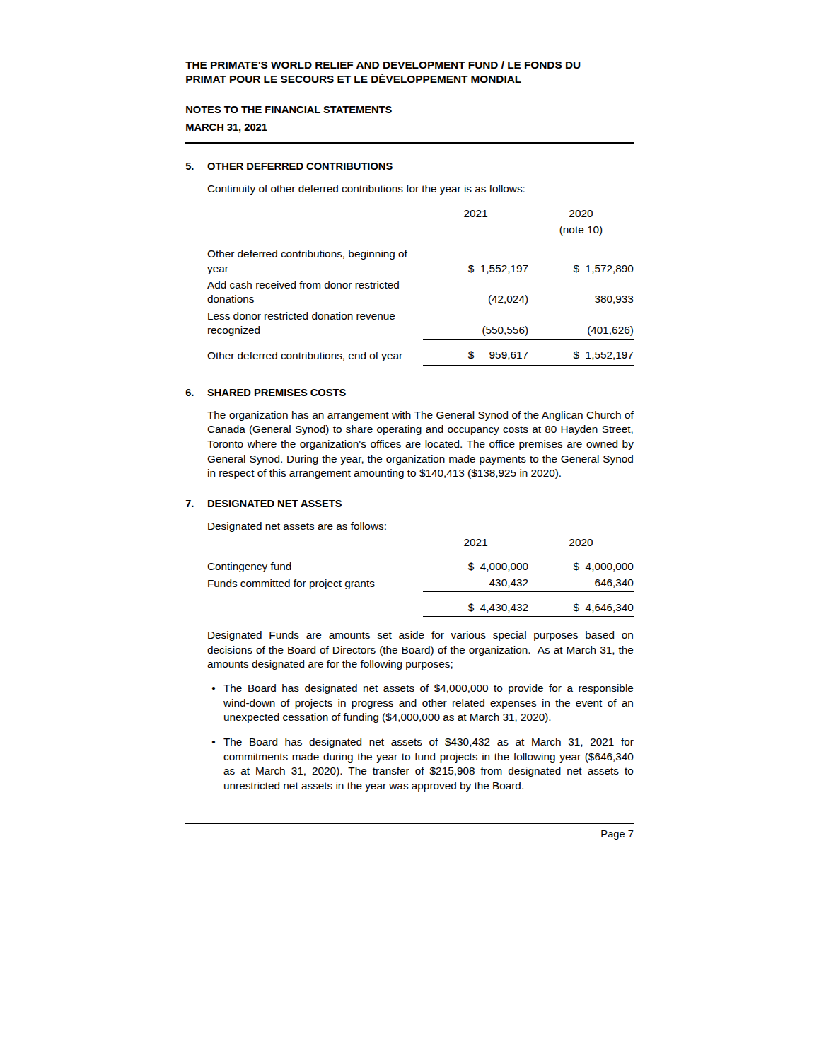THE PRIMATE'S WORLD RELIEF AND DEVELOPMENT FUND / LE FONDS DU
PRIMAT POUR LE SECOURS ET LE DÉVELOPPEMENT MONDIAL
NOTES TO THE FINANCIAL STATEMENTS
MARCH 31, 2021
5.
OTHER DEFERRED CONTRIBUTIONS
Continuity of other deferred contributions for the year is as follows:
| | 2021 | 2020 |
| | | (note 10) |
| Other deferred contributions, beginning of year | $ 1,552,197 | $ 1,572,890 |
| Add cash received from donor restricted donations | (42,024) | 380,933 |
| Less donor restricted donation revenue recognized | (550,556) | (401,626) |
| Other deferred contributions, end of year | $ 959,617 | $ 1,552,197 |
6.
SHARED PREMISES COSTS
The organization has an arrangement with The General Synod of the Anglican Church of Canada (General Synod) to share operating and occupancy costs at 80 Hayden Street, Toronto where the organization's offices are located. The office premises are owned by General Synod. During the year, the organization made payments to the General Synod in respect of this arrangement amounting to $140,413 ($138,925 in 2020).
7.
DESIGNATED NET ASSETS
Designated net assets are as follows:
| | 2021 | 2020 |
| Contingency fund | $ 4,000,000 | $ 4,000,000 |
| Funds committed for project grants | 430,432 | 646,340 |
| | $ 4,430,432 | $ 4,646,340 |
Designated Funds are amounts set aside for various special purposes based on decisions of the Board of Directors (the Board) of the organization. As at March 31, the amounts designated are for the following purposes;
The Board has designated net assets of $4,000,000 to provide for a responsible wind-down of projects in progress and other related expenses in the event of an unexpected cessation of funding ($4,000,000 as at March 31, 2020).
The Board has designated net assets of $430,432 as at March 31, 2021 for commitments made during the year to fund projects in the following year ($646,340 as at March 31, 2020). The transfer of $215,908 from designated net assets to unrestricted net assets in the year was approved by the Board.
Page 7